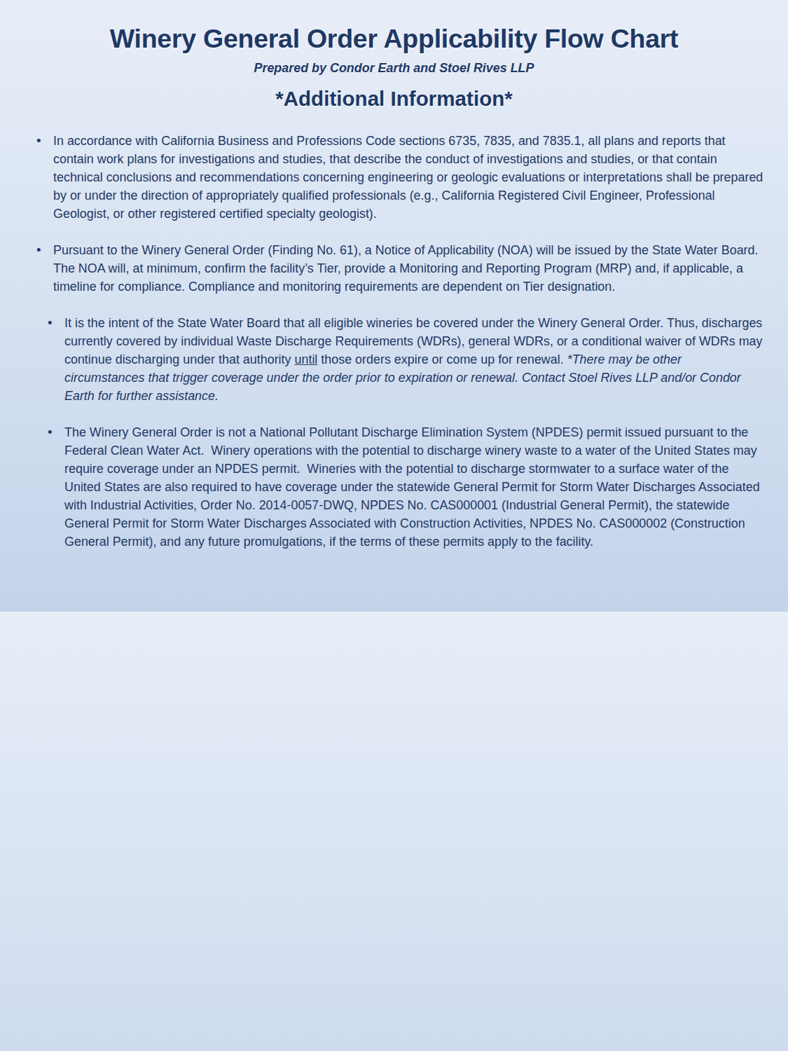Winery General Order Applicability Flow Chart
Prepared by Condor Earth and Stoel Rives LLP
*Additional Information*
In accordance with California Business and Professions Code sections 6735, 7835, and 7835.1, all plans and reports that contain work plans for investigations and studies, that describe the conduct of investigations and studies, or that contain technical conclusions and recommendations concerning engineering or geologic evaluations or interpretations shall be prepared by or under the direction of appropriately qualified professionals (e.g., California Registered Civil Engineer, Professional Geologist, or other registered certified specialty geologist).
Pursuant to the Winery General Order (Finding No. 61), a Notice of Applicability (NOA) will be issued by the State Water Board. The NOA will, at minimum, confirm the facility’s Tier, provide a Monitoring and Reporting Program (MRP) and, if applicable, a timeline for compliance. Compliance and monitoring requirements are dependent on Tier designation.
It is the intent of the State Water Board that all eligible wineries be covered under the Winery General Order. Thus, discharges currently covered by individual Waste Discharge Requirements (WDRs), general WDRs, or a conditional waiver of WDRs may continue discharging under that authority until those orders expire or come up for renewal. *There may be other circumstances that trigger coverage under the order prior to expiration or renewal. Contact Stoel Rives LLP and/or Condor Earth for further assistance.
The Winery General Order is not a National Pollutant Discharge Elimination System (NPDES) permit issued pursuant to the Federal Clean Water Act. Winery operations with the potential to discharge winery waste to a water of the United States may require coverage under an NPDES permit. Wineries with the potential to discharge stormwater to a surface water of the United States are also required to have coverage under the statewide General Permit for Storm Water Discharges Associated with Industrial Activities, Order No. 2014-0057-DWQ, NPDES No. CAS000001 (Industrial General Permit), the statewide General Permit for Storm Water Discharges Associated with Construction Activities, NPDES No. CAS000002 (Construction General Permit), and any future promulgations, if the terms of these permits apply to the facility.